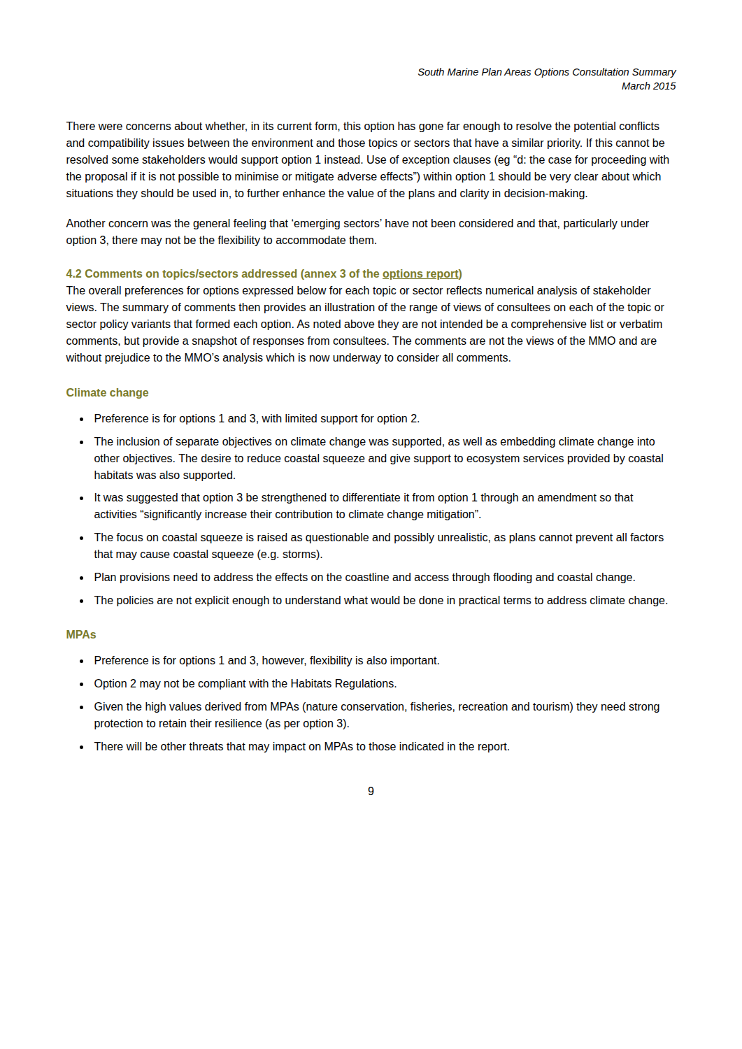South Marine Plan Areas Options Consultation Summary
March 2015
There were concerns about whether, in its current form, this option has gone far enough to resolve the potential conflicts and compatibility issues between the environment and those topics or sectors that have a similar priority. If this cannot be resolved some stakeholders would support option 1 instead. Use of exception clauses (eg “d: the case for proceeding with the proposal if it is not possible to minimise or mitigate adverse effects”) within option 1 should be very clear about which situations they should be used in, to further enhance the value of the plans and clarity in decision-making.
Another concern was the general feeling that ‘emerging sectors’ have not been considered and that, particularly under option 3, there may not be the flexibility to accommodate them.
4.2 Comments on topics/sectors addressed (annex 3 of the options report)
The overall preferences for options expressed below for each topic or sector reflects numerical analysis of stakeholder views. The summary of comments then provides an illustration of the range of views of consultees on each of the topic or sector policy variants that formed each option. As noted above they are not intended be a comprehensive list or verbatim comments, but provide a snapshot of responses from consultees. The comments are not the views of the MMO and are without prejudice to the MMO’s analysis which is now underway to consider all comments.
Climate change
Preference is for options 1 and 3, with limited support for option 2.
The inclusion of separate objectives on climate change was supported, as well as embedding climate change into other objectives. The desire to reduce coastal squeeze and give support to ecosystem services provided by coastal habitats was also supported.
It was suggested that option 3 be strengthened to differentiate it from option 1 through an amendment so that activities “significantly increase their contribution to climate change mitigation”.
The focus on coastal squeeze is raised as questionable and possibly unrealistic, as plans cannot prevent all factors that may cause coastal squeeze (e.g. storms).
Plan provisions need to address the effects on the coastline and access through flooding and coastal change.
The policies are not explicit enough to understand what would be done in practical terms to address climate change.
MPAs
Preference is for options 1 and 3, however, flexibility is also important.
Option 2 may not be compliant with the Habitats Regulations.
Given the high values derived from MPAs (nature conservation, fisheries, recreation and tourism) they need strong protection to retain their resilience (as per option 3).
There will be other threats that may impact on MPAs to those indicated in the report.
9